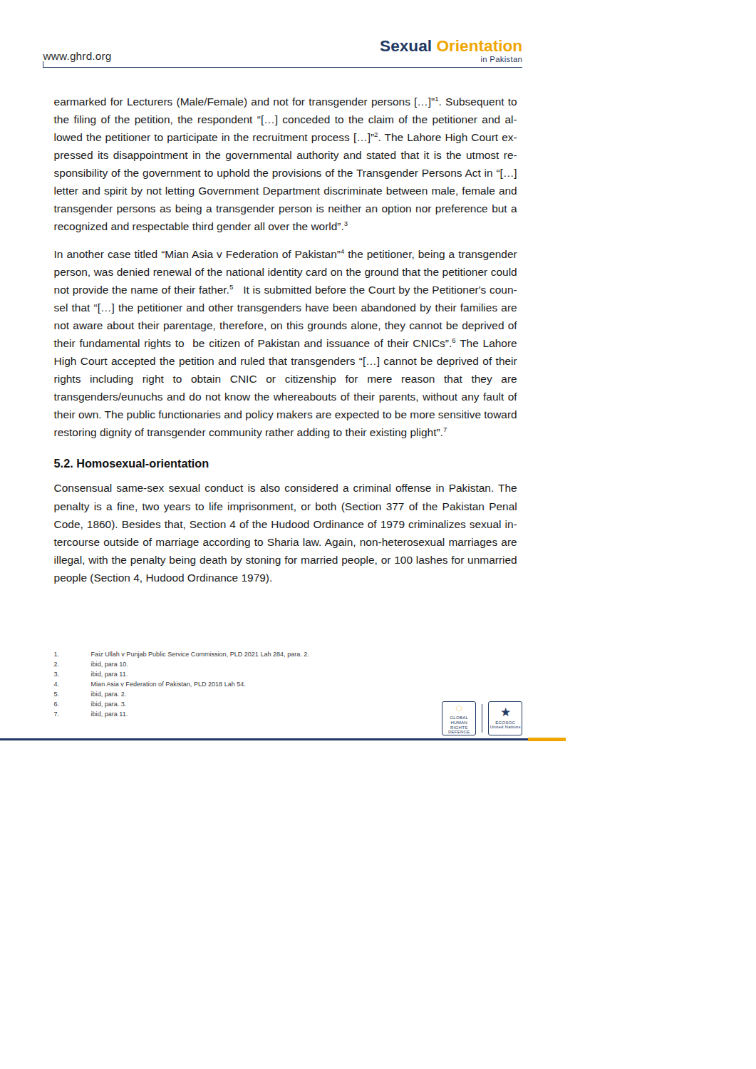www.ghrd.org
Sexual Orientation
in Pakistan
earmarked for Lecturers (Male/Female) and not for transgender persons […]”1. Subsequent to the filing of the petition, the respondent “[…] conceded to the claim of the petitioner and allowed the petitioner to participate in the recruitment process […]”2. The Lahore High Court expressed its disappointment in the governmental authority and stated that it is the utmost responsibility of the government to uphold the provisions of the Transgender Persons Act in “[…] letter and spirit by not letting Government Department discriminate between male, female and transgender persons as being a transgender person is neither an option nor preference but a recognized and respectable third gender all over the world”.3
In another case titled “Mian Asia v Federation of Pakistan”4 the petitioner, being a transgender person, was denied renewal of the national identity card on the ground that the petitioner could not provide the name of their father.5 It is submitted before the Court by the Petitioner's counsel that “[…] the petitioner and other transgenders have been abandoned by their families are not aware about their parentage, therefore, on this grounds alone, they cannot be deprived of their fundamental rights to be citizen of Pakistan and issuance of their CNICs”.6 The Lahore High Court accepted the petition and ruled that transgenders “[…] cannot be deprived of their rights including right to obtain CNIC or citizenship for mere reason that they are transgenders/eunuchs and do not know the whereabouts of their parents, without any fault of their own. The public functionaries and policy makers are expected to be more sensitive toward restoring dignity of transgender community rather adding to their existing plight”.7
5.2. Homosexual-orientation
Consensual same-sex sexual conduct is also considered a criminal offense in Pakistan. The penalty is a fine, two years to life imprisonment, or both (Section 377 of the Pakistan Penal Code, 1860). Besides that, Section 4 of the Hudood Ordinance of 1979 criminalizes sexual intercourse outside of marriage according to Sharia law. Again, non-heterosexual marriages are illegal, with the penalty being death by stoning for married people, or 100 lashes for unmarried people (Section 4, Hudood Ordinance 1979).
| 1. | Faiz Ullah v Punjab Public Service Commission, PLD 2021 Lah 284, para. 2. |
| 2. | ibid, para 10. |
| 3. | ibid, para 11. |
| 4. | Mian Asia v Federation of Pakistan, PLD 2018 Lah 54. |
| 5. | ibid, para. 2. |
| 6. | ibid, para. 3. |
| 7. | ibid, para 11. |
◌
GLOBAL
HUMAN
RIGHTS
DEFENCE
★
ECOSOC
United Nations